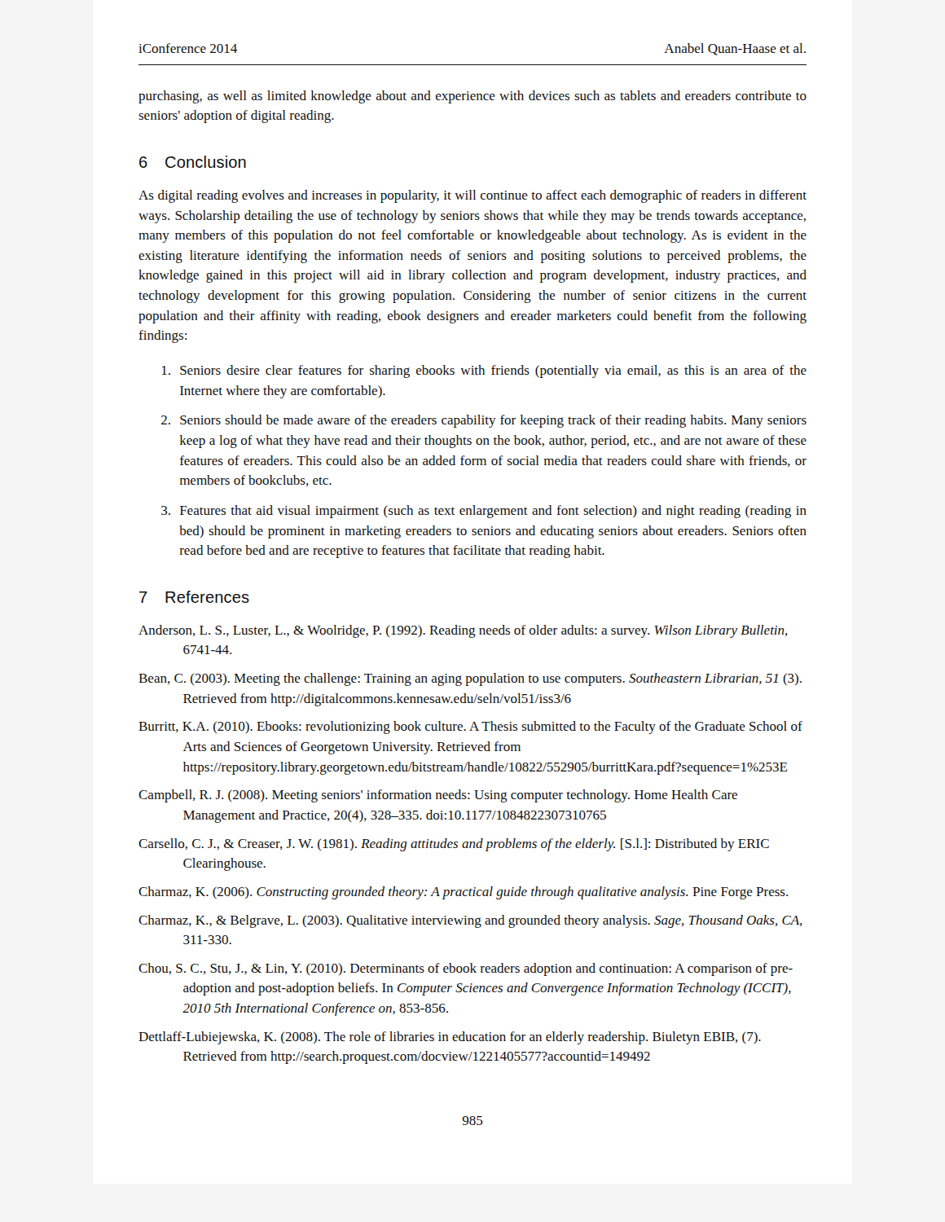iConference 2014
Anabel Quan-Haase et al.
purchasing, as well as limited knowledge about and experience with devices such as tablets and ereaders contribute to seniors' adoption of digital reading.
6 Conclusion
As digital reading evolves and increases in popularity, it will continue to affect each demographic of readers in different ways. Scholarship detailing the use of technology by seniors shows that while they may be trends towards acceptance, many members of this population do not feel comfortable or knowledgeable about technology. As is evident in the existing literature identifying the information needs of seniors and positing solutions to perceived problems, the knowledge gained in this project will aid in library collection and program development, industry practices, and technology development for this growing population. Considering the number of senior citizens in the current population and their affinity with reading, ebook designers and ereader marketers could benefit from the following findings:
Seniors desire clear features for sharing ebooks with friends (potentially via email, as this is an area of the Internet where they are comfortable).
Seniors should be made aware of the ereaders capability for keeping track of their reading habits. Many seniors keep a log of what they have read and their thoughts on the book, author, period, etc., and are not aware of these features of ereaders. This could also be an added form of social media that readers could share with friends, or members of bookclubs, etc.
Features that aid visual impairment (such as text enlargement and font selection) and night reading (reading in bed) should be prominent in marketing ereaders to seniors and educating seniors about ereaders. Seniors often read before bed and are receptive to features that facilitate that reading habit.
7 References
Anderson, L. S., Luster, L., & Woolridge, P. (1992). Reading needs of older adults: a survey. Wilson Library Bulletin, 6741-44.
Bean, C. (2003). Meeting the challenge: Training an aging population to use computers. Southeastern Librarian, 51 (3). Retrieved from http://digitalcommons.kennesaw.edu/seln/vol51/iss3/6
Burritt, K.A. (2010). Ebooks: revolutionizing book culture. A Thesis submitted to the Faculty of the Graduate School of Arts and Sciences of Georgetown University. Retrieved from https://repository.library.georgetown.edu/bitstream/handle/10822/552905/burrittKara.pdf?sequence=1%253E
Campbell, R. J. (2008). Meeting seniors' information needs: Using computer technology. Home Health Care Management and Practice, 20(4), 328–335. doi:10.1177/1084822307310765
Carsello, C. J., & Creaser, J. W. (1981). Reading attitudes and problems of the elderly. [S.l.]: Distributed by ERIC Clearinghouse.
Charmaz, K. (2006). Constructing grounded theory: A practical guide through qualitative analysis. Pine Forge Press.
Charmaz, K., & Belgrave, L. (2003). Qualitative interviewing and grounded theory analysis. Sage, Thousand Oaks, CA, 311-330.
Chou, S. C., Stu, J., & Lin, Y. (2010). Determinants of ebook readers adoption and continuation: A comparison of pre-adoption and post-adoption beliefs. In Computer Sciences and Convergence Information Technology (ICCIT), 2010 5th International Conference on, 853-856.
Dettlaff-Lubiejewska, K. (2008). The role of libraries in education for an elderly readership. Biuletyn EBIB, (7). Retrieved from http://search.proquest.com/docview/1221405577?accountid=149492
985